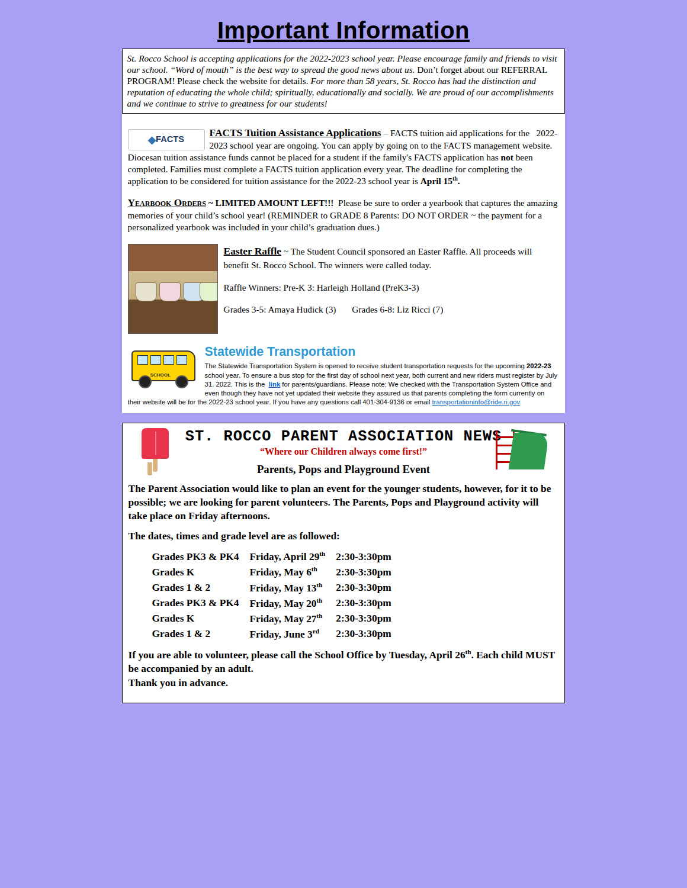Important Information
St. Rocco School is accepting applications for the 2022-2023 school year. Please encourage family and friends to visit our school. “Word of mouth” is the best way to spread the good news about us. Don’t forget about our REFERRAL PROGRAM! Please check the website for details. For more than 58 years, St. Rocco has had the distinction and reputation of educating the whole child; spiritually, educationally and socially. We are proud of our accomplishments and we continue to strive to greatness for our students!
◆FACTS
FACTS Tuition Assistance Applications – FACTS tuition aid applications for the 2022-2023 school year are ongoing. You can apply by going on to the FACTS management website. Diocesan tuition assistance funds cannot be placed for a student if the family's FACTS application has not been completed. Families must complete a FACTS tuition application every year. The deadline for completing the application to be considered for tuition assistance for the 2022-23 school year is April 15th.
Yearbook Orders ~ LIMITED AMOUNT LEFT!!! Please be sure to order a yearbook that captures the amazing memories of your child’s school year! (REMINDER to GRADE 8 Parents: DO NOT ORDER ~ the payment for a personalized yearbook was included in your child’s graduation dues.)
Easter Raffle ~ The Student Council sponsored an Easter Raffle. All proceeds will benefit St. Rocco School. The winners were called today.
Raffle Winners: Pre-K 3: Harleigh Holland (PreK3-3)
Grades 3-5: Amaya Hudick (3) Grades 6-8: Liz Ricci (7)
SCHOOL
Statewide Transportation
The Statewide Transportation System is opened to receive student transportation requests for the upcoming 2022-23 school year. To ensure a bus stop for the first day of school next year, both current and new riders must register by July 31. 2022. This is the link for parents/guardians. Please note: We checked with the Transportation System Office and even though they have not yet updated their website they assured us that parents completing the form currently on their website will be for the 2022-23 school year. If you have any questions call 401-304-9136 or email transportationinfo@ride.ri.gov
ST. ROCCO PARENT ASSOCIATION NEWS
“Where our Children always come first!”
Parents, Pops and Playground Event
The Parent Association would like to plan an event for the younger students, however, for it to be possible; we are looking for parent volunteers. The Parents, Pops and Playground activity will take place on Friday afternoons.
The dates, times and grade level are as followed:
| Grades PK3 & PK4 | Friday, April 29 th | 2:30-3:30pm |
| Grades K | Friday, May 6 th | 2:30-3:30pm |
| Grades 1 & 2 | Friday, May 13 th | 2:30-3:30pm |
| Grades PK3 & PK4 | Friday, May 20 th | 2:30-3:30pm |
| Grades K | Friday, May 27 th | 2:30-3:30pm |
| Grades 1 & 2 | Friday, June 3 rd | 2:30-3:30pm |
If you are able to volunteer, please call the School Office by Tuesday, April 26th. Each child MUST be accompanied by an adult.
Thank you in advance.